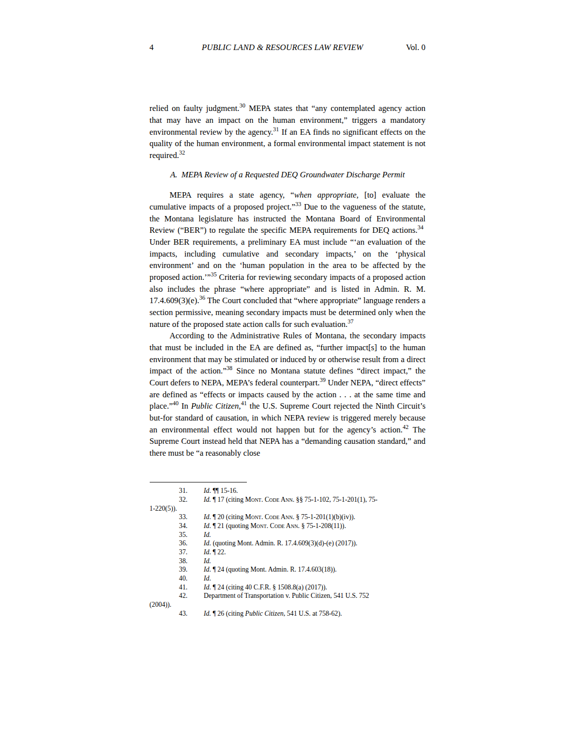4 PUBLIC LAND & RESOURCES LAW REVIEW Vol. 0
relied on faulty judgment.30 MEPA states that “any contemplated agency action that may have an impact on the human environment,” triggers a mandatory environmental review by the agency.31 If an EA finds no significant effects on the quality of the human environment, a formal environmental impact statement is not required.32
A. MEPA Review of a Requested DEQ Groundwater Discharge Permit
MEPA requires a state agency, “when appropriate, [to] evaluate the cumulative impacts of a proposed project.”33 Due to the vagueness of the statute, the Montana legislature has instructed the Montana Board of Environmental Review (“BER”) to regulate the specific MEPA requirements for DEQ actions.34 Under BER requirements, a preliminary EA must include “‘an evaluation of the impacts, including cumulative and secondary impacts,’ on the ‘physical environment’ and on the ‘human population in the area to be affected by the proposed action.’”35 Criteria for reviewing secondary impacts of a proposed action also includes the phrase “where appropriate” and is listed in Admin. R. M. 17.4.609(3)(e).36 The Court concluded that “where appropriate” language renders a section permissive, meaning secondary impacts must be determined only when the nature of the proposed state action calls for such evaluation.37
According to the Administrative Rules of Montana, the secondary impacts that must be included in the EA are defined as, “further impact[s] to the human environment that may be stimulated or induced by or otherwise result from a direct impact of the action.”38 Since no Montana statute defines “direct impact,” the Court defers to NEPA, MEPA’s federal counterpart.39 Under NEPA, “direct effects” are defined as “effects or impacts caused by the action . . . at the same time and place.”40 In Public Citizen,41 the U.S. Supreme Court rejected the Ninth Circuit’s but-for standard of causation, in which NEPA review is triggered merely because an environmental effect would not happen but for the agency’s action.42 The Supreme Court instead held that NEPA has a “demanding causation standard,” and there must be “a reasonably close
31. Id. ¶¶ 15-16. 32. Id. ¶ 17 (citing Mont. Code Ann. §§ 75-1-102, 75-1-201(1), 75- 1-220(5)). 33. Id. ¶ 20 (citing Mont. Code Ann. § 75-1-201(1)(b)(iv)). 34. Id. ¶ 21 (quoting Mont. Code Ann. § 75-1-208(11)). 35. Id. 36. Id. (quoting Mont. Admin. R. 17.4.609(3)(d)-(e) (2017)). 37. Id. ¶ 22. 38. Id. 39. Id. ¶ 24 (quoting Mont. Admin. R. 17.4.603(18)). 40. Id. 41. Id. ¶ 24 (citing 40 C.F.R. § 1508.8(a) (2017)). 42. Department of Transportation v. Public Citizen, 541 U.S. 752 (2004)). 43. Id. ¶ 26 (citing Public Citizen, 541 U.S. at 758-62).